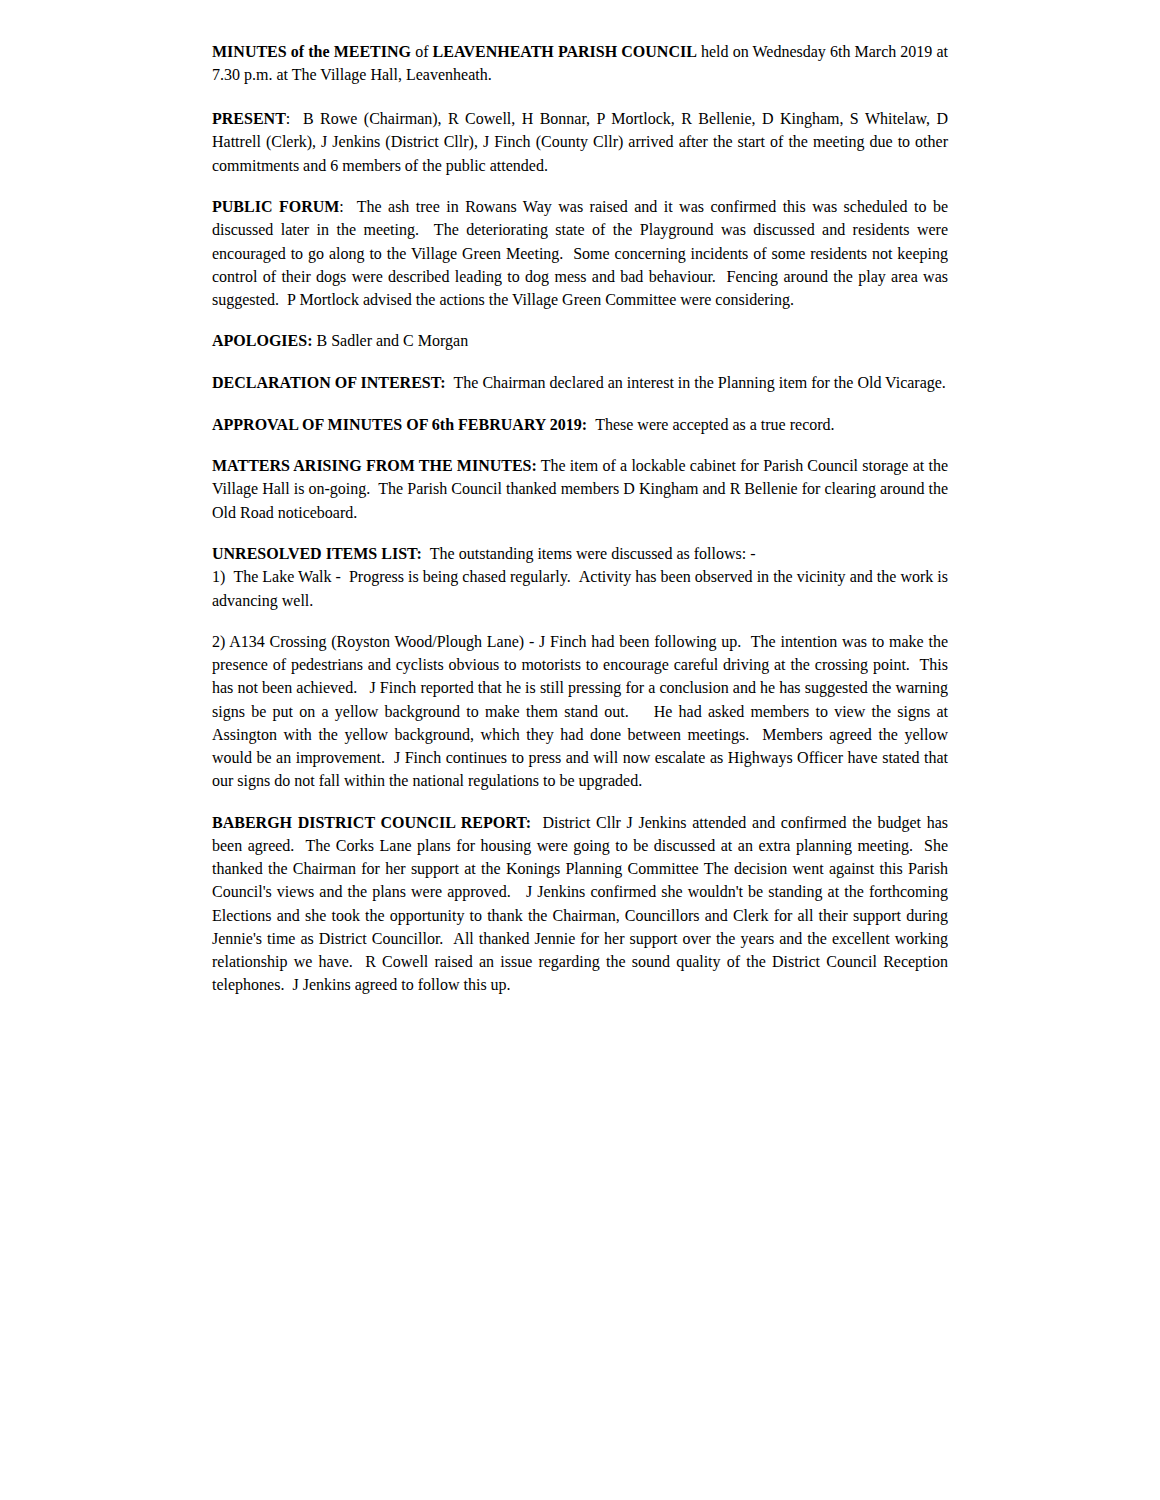MINUTES of the MEETING of LEAVENHEATH PARISH COUNCIL held on Wednesday 6th March 2019 at 7.30 p.m. at The Village Hall, Leavenheath.
PRESENT: B Rowe (Chairman), R Cowell, H Bonnar, P Mortlock, R Bellenie, D Kingham, S Whitelaw, D Hattrell (Clerk), J Jenkins (District Cllr), J Finch (County Cllr) arrived after the start of the meeting due to other commitments and 6 members of the public attended.
PUBLIC FORUM: The ash tree in Rowans Way was raised and it was confirmed this was scheduled to be discussed later in the meeting. The deteriorating state of the Playground was discussed and residents were encouraged to go along to the Village Green Meeting. Some concerning incidents of some residents not keeping control of their dogs were described leading to dog mess and bad behaviour. Fencing around the play area was suggested. P Mortlock advised the actions the Village Green Committee were considering.
APOLOGIES: B Sadler and C Morgan
DECLARATION OF INTEREST: The Chairman declared an interest in the Planning item for the Old Vicarage.
APPROVAL OF MINUTES OF 6th FEBRUARY 2019: These were accepted as a true record.
MATTERS ARISING FROM THE MINUTES: The item of a lockable cabinet for Parish Council storage at the Village Hall is on-going. The Parish Council thanked members D Kingham and R Bellenie for clearing around the Old Road noticeboard.
UNRESOLVED ITEMS LIST: The outstanding items were discussed as follows: -
1) The Lake Walk - Progress is being chased regularly. Activity has been observed in the vicinity and the work is advancing well.
2) A134 Crossing (Royston Wood/Plough Lane) - J Finch had been following up. The intention was to make the presence of pedestrians and cyclists obvious to motorists to encourage careful driving at the crossing point. This has not been achieved. J Finch reported that he is still pressing for a conclusion and he has suggested the warning signs be put on a yellow background to make them stand out. He had asked members to view the signs at Assington with the yellow background, which they had done between meetings. Members agreed the yellow would be an improvement. J Finch continues to press and will now escalate as Highways Officer have stated that our signs do not fall within the national regulations to be upgraded.
BABERGH DISTRICT COUNCIL REPORT: District Cllr J Jenkins attended and confirmed the budget has been agreed. The Corks Lane plans for housing were going to be discussed at an extra planning meeting. She thanked the Chairman for her support at the Konings Planning Committee The decision went against this Parish Council's views and the plans were approved. J Jenkins confirmed she wouldn't be standing at the forthcoming Elections and she took the opportunity to thank the Chairman, Councillors and Clerk for all their support during Jennie's time as District Councillor. All thanked Jennie for her support over the years and the excellent working relationship we have. R Cowell raised an issue regarding the sound quality of the District Council Reception telephones. J Jenkins agreed to follow this up.